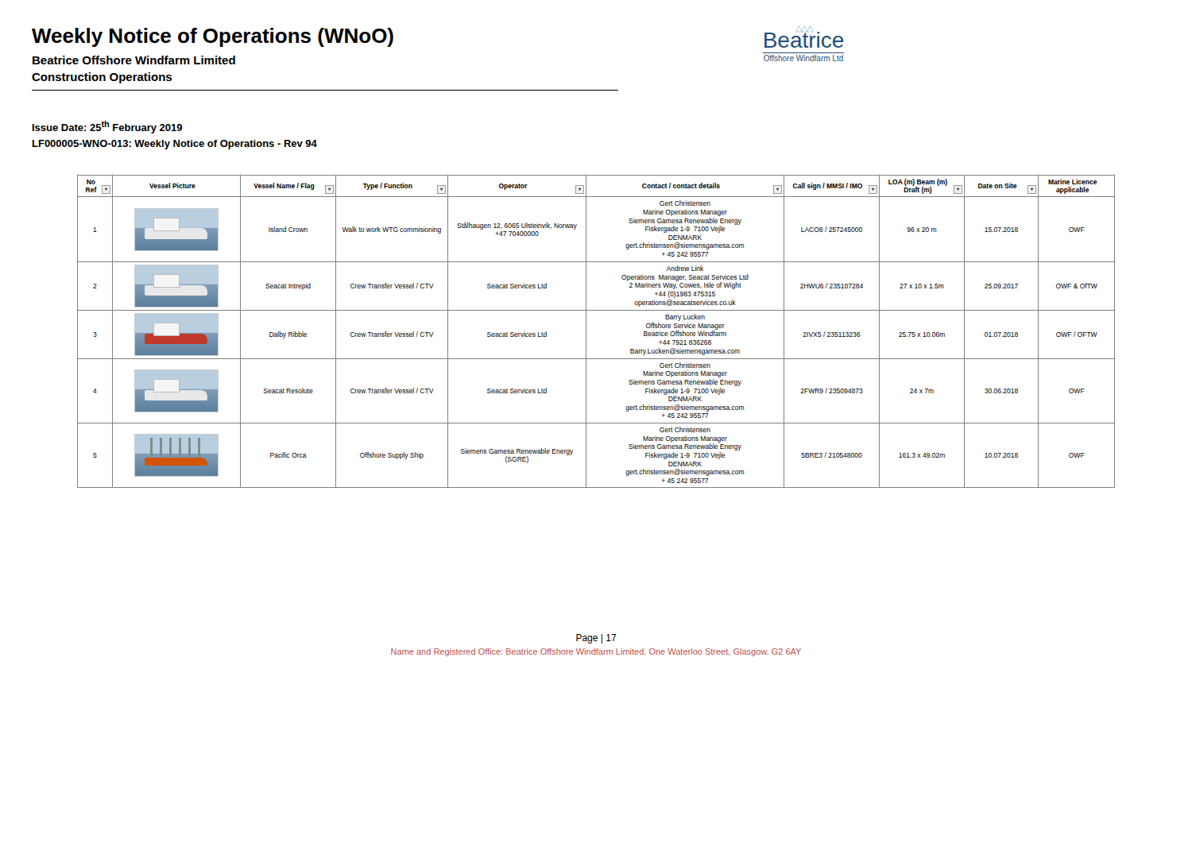Weekly Notice of Operations (WNoO)
Beatrice Offshore Windfarm Limited
Construction Operations
△△△
Beatrice
Offshore Windfarm Ltd
Issue Date: 25th February 2019
LF000005-WNO-013: Weekly Notice of Operations - Rev 94
| No Ref ▾ | Vessel Picture | Vessel Name / Flag ▾ | Type / Function ▾ | Operator ▾ | Contact / contact details ▾ | Call sign / MMSI / IMO ▾ | LOA (m) Beam (m) Draft (m) ▾ | Date on Site ▾ | Marine Licence applicable |
| --- | --- | --- | --- | --- | --- | --- | --- | --- | --- |
| 1 | | Island Crown | Walk to work WTG commisioning | Stålhaugen 12, 6065 Ulsteinvik, Norway +47 70400000 | Gert Christensen Marine Operations Manager Siemens Gamesa Renewable Energy Fiskergade 1-9 7100 Vejle DENMARK gert.christensen@siemensgamesa.com + 45 242 95577 | LACO8 / 257245000 | 96 x 20 m | 15.07.2018 | OWF |
| 2 | | Seacat Intrepid | Crew Transfer Vessel / CTV | Seacat Services Ltd | Andrew Link Operations Manager, Seacat Services Ltd 2 Mariners Way, Cowes, Isle of Wight +44 (0)1983 475315 operations@seacatservices.co.uk | 2HWU6 / 235107284 | 27 x 10 x 1.5m | 25.09.2017 | OWF & OfTW |
| 3 | | Dalby Ribble | Crew Transfer Vessel / CTV | Seacat Services Ltd | Barry Lucken Offshore Service Manager Beatrice Offshore Windfarm +44 7921 836268 Barry.Lucken@siemensgamesa.com | 2IVX5 / 235113236 | 25.75 x 10.06m | 01.07.2018 | OWF / OFTW |
| 4 | | Seacat Resolute | Crew Transfer Vessel / CTV | Seacat Services Ltd | Gert Christensen Marine Operations Manager Siemens Gamesa Renewable Energy Fiskergade 1-9 7100 Vejle DENMARK gert.christensen@siemensgamesa.com + 45 242 95577 | 2FWR9 / 235094873 | 24 x 7m | 30.06.2018 | OWF |
| 5 | | Pacific Orca | Offshore Supply Ship | Siemens Gamesa Renewable Energy (SGRE) | Gert Christensen Marine Operations Manager Siemens Gamesa Renewable Energy Fiskergade 1-9 7100 Vejle DENMARK gert.christensen@siemensgamesa.com + 45 242 95577 | 5BRE3 / 210548000 | 161.3 x 49.02m | 10.07.2018 | OWF |
Page | 17
Name and Registered Office: Beatrice Offshore Windfarm Limited. One Waterloo Street, Glasgow. G2 6AY